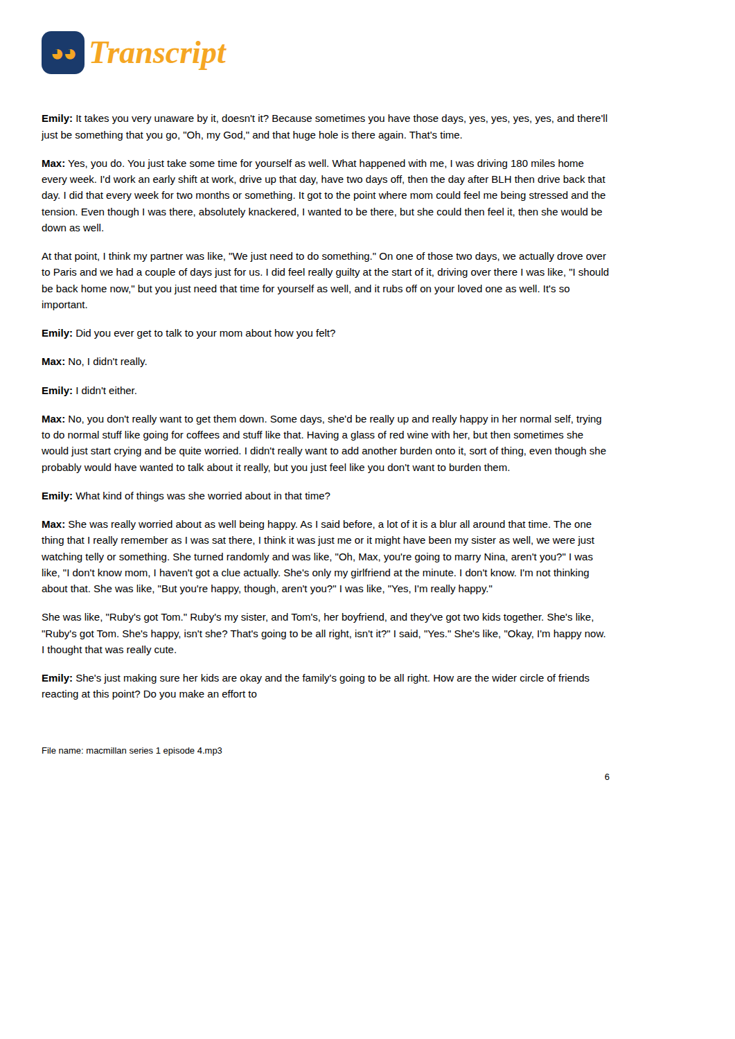◕◕Transcript
Emily: It takes you very unaware by it, doesn't it? Because sometimes you have those days, yes, yes, yes, yes, and there'll just be something that you go, "Oh, my God," and that huge hole is there again. That's time.
Max: Yes, you do. You just take some time for yourself as well. What happened with me, I was driving 180 miles home every week. I'd work an early shift at work, drive up that day, have two days off, then the day after BLH then drive back that day. I did that every week for two months or something. It got to the point where mom could feel me being stressed and the tension. Even though I was there, absolutely knackered, I wanted to be there, but she could then feel it, then she would be down as well.
At that point, I think my partner was like, "We just need to do something." On one of those two days, we actually drove over to Paris and we had a couple of days just for us. I did feel really guilty at the start of it, driving over there I was like, "I should be back home now," but you just need that time for yourself as well, and it rubs off on your loved one as well. It's so important.
Emily: Did you ever get to talk to your mom about how you felt?
Max: No, I didn't really.
Emily: I didn't either.
Max: No, you don't really want to get them down. Some days, she'd be really up and really happy in her normal self, trying to do normal stuff like going for coffees and stuff like that. Having a glass of red wine with her, but then sometimes she would just start crying and be quite worried. I didn't really want to add another burden onto it, sort of thing, even though she probably would have wanted to talk about it really, but you just feel like you don't want to burden them.
Emily: What kind of things was she worried about in that time?
Max: She was really worried about as well being happy. As I said before, a lot of it is a blur all around that time. The one thing that I really remember as I was sat there, I think it was just me or it might have been my sister as well, we were just watching telly or something. She turned randomly and was like, "Oh, Max, you're going to marry Nina, aren't you?" I was like, "I don't know mom, I haven't got a clue actually. She's only my girlfriend at the minute. I don't know. I'm not thinking about that. She was like, "But you're happy, though, aren't you?" I was like, "Yes, I'm really happy."
She was like, "Ruby's got Tom." Ruby's my sister, and Tom's, her boyfriend, and they've got two kids together. She's like, "Ruby's got Tom. She's happy, isn't she? That's going to be all right, isn't it?" I said, "Yes." She's like, "Okay, I'm happy now. I thought that was really cute.
Emily: She's just making sure her kids are okay and the family's going to be all right. How are the wider circle of friends reacting at this point? Do you make an effort to
File name: macmillan series 1 episode 4.mp3
6